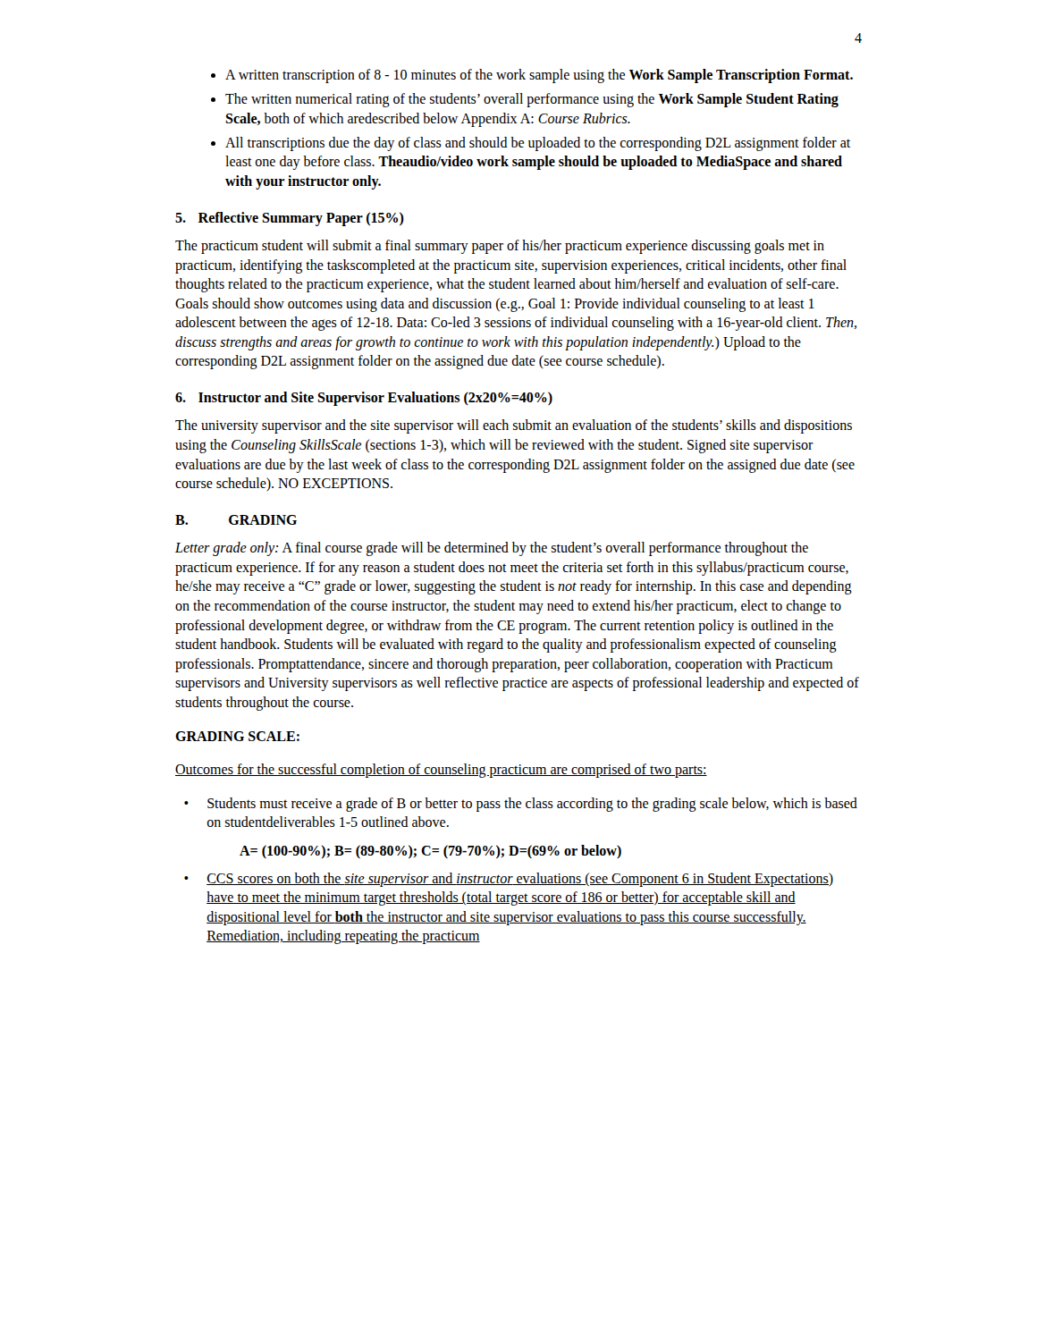4
A written transcription of 8 - 10 minutes of the work sample using the Work Sample Transcription Format.
The written numerical rating of the students’ overall performance using the Work Sample Student Rating Scale, both of which aredescribed below Appendix A: Course Rubrics.
All transcriptions due the day of class and should be uploaded to the corresponding D2L assignment folder at least one day before class. Theaudio/video work sample should be uploaded to MediaSpace and shared with your instructor only.
5. Reflective Summary Paper (15%)
The practicum student will submit a final summary paper of his/her practicum experience discussing goals met in practicum, identifying the taskscompleted at the practicum site, supervision experiences, critical incidents, other final thoughts related to the practicum experience, what the student learned about him/herself and evaluation of self-care. Goals should show outcomes using data and discussion (e.g., Goal 1: Provide individual counseling to at least 1 adolescent between the ages of 12-18. Data: Co-led 3 sessions of individual counseling with a 16-year-old client. Then, discuss strengths and areas for growth to continue to work with this population independently.) Upload to the corresponding D2L assignment folder on the assigned due date (see course schedule).
6. Instructor and Site Supervisor Evaluations (2x20%=40%)
The university supervisor and the site supervisor will each submit an evaluation of the students’ skills and dispositions using the Counseling SkillsScale (sections 1-3), which will be reviewed with the student. Signed site supervisor evaluations are due by the last week of class to the corresponding D2L assignment folder on the assigned due date (see course schedule). NO EXCEPTIONS.
B. GRADING
Letter grade only: A final course grade will be determined by the student’s overall performance throughout the practicum experience. If for any reason a student does not meet the criteria set forth in this syllabus/practicum course, he/she may receive a “C” grade or lower, suggesting the student is not ready for internship. In this case and depending on the recommendation of the course instructor, the student may need to extend his/her practicum, elect to change to professional development degree, or withdraw from the CE program. The current retention policy is outlined in the student handbook. Students will be evaluated with regard to the quality and professionalism expected of counseling professionals. Promptattendance, sincere and thorough preparation, peer collaboration, cooperation with Practicum supervisors and University supervisors as well reflective practice are aspects of professional leadership and expected of students throughout the course.
GRADING SCALE:
Outcomes for the successful completion of counseling practicum are comprised of two parts:
Students must receive a grade of B or better to pass the class according to the grading scale below, which is based on studentdeliverables 1-5 outlined above.
A= (100-90%); B= (89-80%); C= (79-70%); D=(69% or below)
CCS scores on both the site supervisor and instructor evaluations (see Component 6 in Student Expectations) have to meet the minimum target thresholds (total target score of 186 or better) for acceptable skill and dispositional level for both the instructor and site supervisor evaluations to pass this course successfully. Remediation, including repeating the practicum